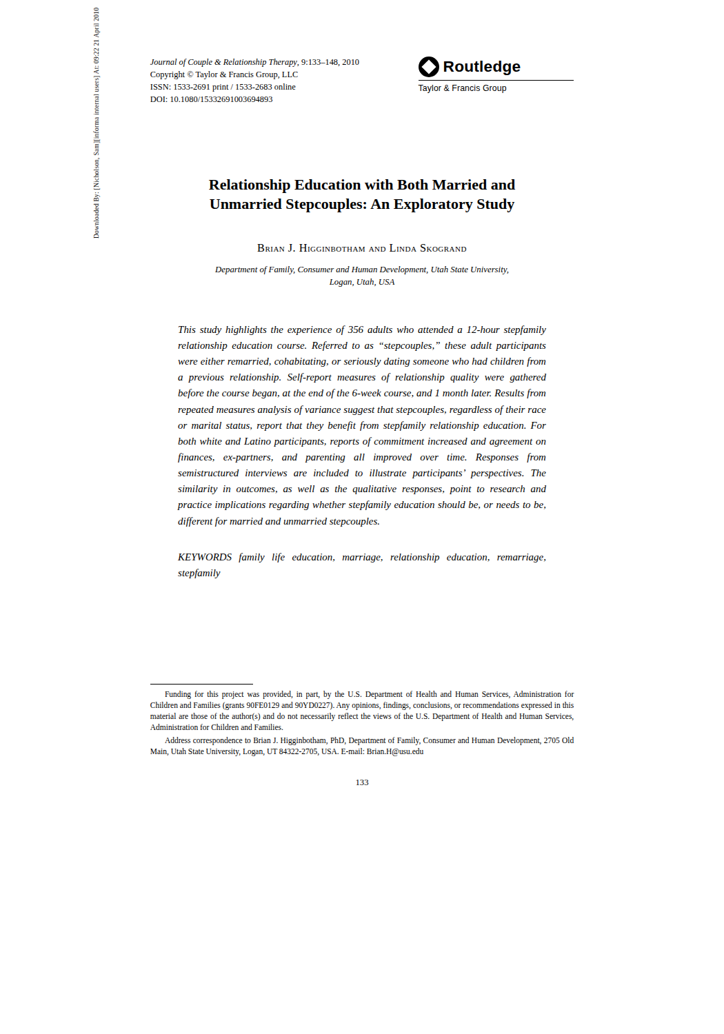Downloaded By: [Nicholson, Sam][informa internal users] At: 09:22 21 April 2010
Journal of Couple & Relationship Therapy, 9:133–148, 2010
Copyright © Taylor & Francis Group, LLC
ISSN: 1533-2691 print / 1533-2683 online
DOI: 10.1080/15332691003694893
Routledge
Taylor & Francis Group
Relationship Education with Both Married and
Unmarried Stepcouples: An Exploratory Study
Brian J. Higginbotham and Linda Skogrand
Department of Family, Consumer and Human Development, Utah State University,
Logan, Utah, USA
This study highlights the experience of 356 adults who attended a 12-hour stepfamily relationship education course. Referred to as “stepcouples,” these adult participants were either remarried, cohabitating, or seriously dating someone who had children from a previous relationship. Self-report measures of relationship quality were gathered before the course began, at the end of the 6-week course, and 1 month later. Results from repeated measures analysis of variance suggest that stepcouples, regardless of their race or marital status, report that they benefit from stepfamily relationship education. For both white and Latino participants, reports of commitment increased and agreement on finances, ex-partners, and parenting all improved over time. Responses from semistructured interviews are included to illustrate participants’ perspectives. The similarity in outcomes, as well as the qualitative responses, point to research and practice implications regarding whether stepfamily education should be, or needs to be, different for married and unmarried stepcouples.
KEYWORDS family life education, marriage, relationship education, remarriage, stepfamily
Funding for this project was provided, in part, by the U.S. Department of Health and Human Services, Administration for Children and Families (grants 90FE0129 and 90YD0227). Any opinions, findings, conclusions, or recommendations expressed in this material are those of the author(s) and do not necessarily reflect the views of the U.S. Department of Health and Human Services, Administration for Children and Families.
Address correspondence to Brian J. Higginbotham, PhD, Department of Family, Consumer and Human Development, 2705 Old Main, Utah State University, Logan, UT 84322-2705, USA. E-mail: Brian.H@usu.edu
133